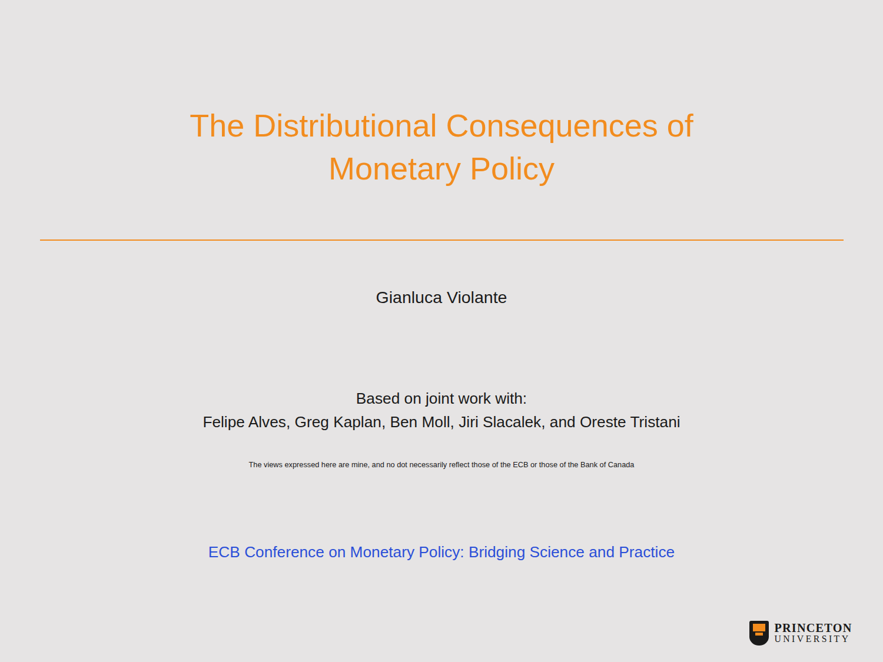The Distributional Consequences of
Monetary Policy
Gianluca Violante
Based on joint work with:
Felipe Alves, Greg Kaplan, Ben Moll, Jiri Slacalek, and Oreste Tristani
The views expressed here are mine, and no dot necessarily reflect those of the ECB or those of the Bank of Canada
ECB Conference on Monetary Policy: Bridging Science and Practice
PRINCETON UNIVERSITY